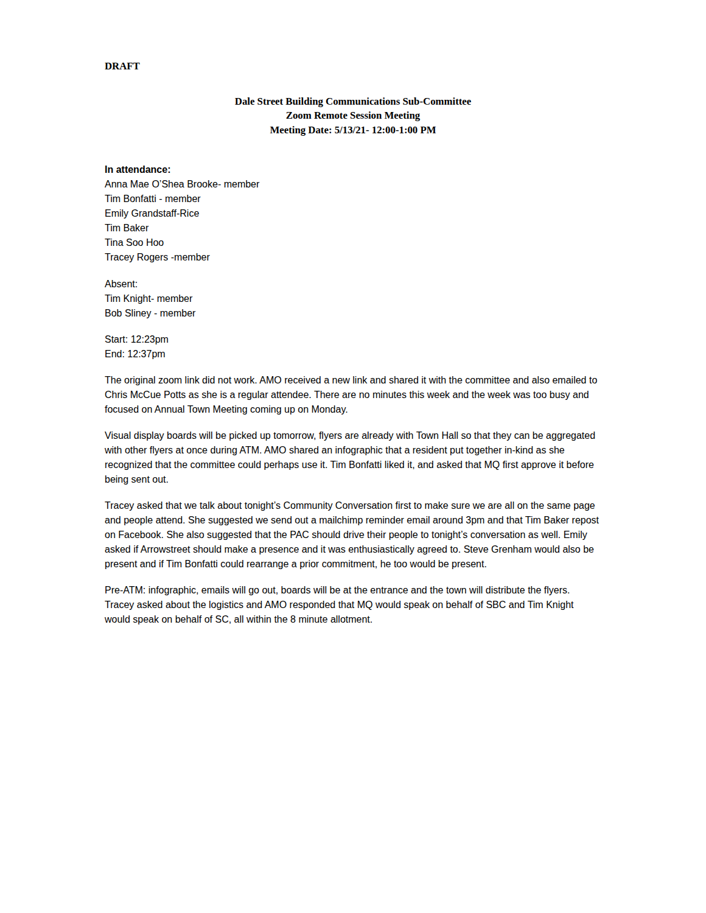DRAFT
Dale Street Building Communications Sub-Committee
Zoom Remote Session Meeting
Meeting Date: 5/13/21- 12:00-1:00 PM
In attendance:
Anna Mae O’Shea Brooke- member
Tim Bonfatti - member
Emily Grandstaff-Rice
Tim Baker
Tina Soo Hoo
Tracey Rogers -member
Absent:
Tim Knight- member
Bob Sliney - member
Start: 12:23pm
End: 12:37pm
The original zoom link did not work. AMO received a new link and shared it with the committee and also emailed to Chris McCue Potts as she is a regular attendee. There are no minutes this week and the week was too busy and focused on Annual Town Meeting coming up on Monday.
Visual display boards will be picked up tomorrow, flyers are already with Town Hall so that they can be aggregated with other flyers at once during ATM. AMO shared an infographic that a resident put together in-kind as she recognized that the committee could perhaps use it. Tim Bonfatti liked it, and asked that MQ first approve it before being sent out.
Tracey asked that we talk about tonight’s Community Conversation first to make sure we are all on the same page and people attend. She suggested we send out a mailchimp reminder email around 3pm and that Tim Baker repost on Facebook. She also suggested that the PAC should drive their people to tonight’s conversation as well. Emily asked if Arrowstreet should make a presence and it was enthusiastically agreed to. Steve Grenham would also be present and if Tim Bonfatti could rearrange a prior commitment, he too would be present.
Pre-ATM: infographic, emails will go out, boards will be at the entrance and the town will distribute the flyers. Tracey asked about the logistics and AMO responded that MQ would speak on behalf of SBC and Tim Knight would speak on behalf of SC, all within the 8 minute allotment.